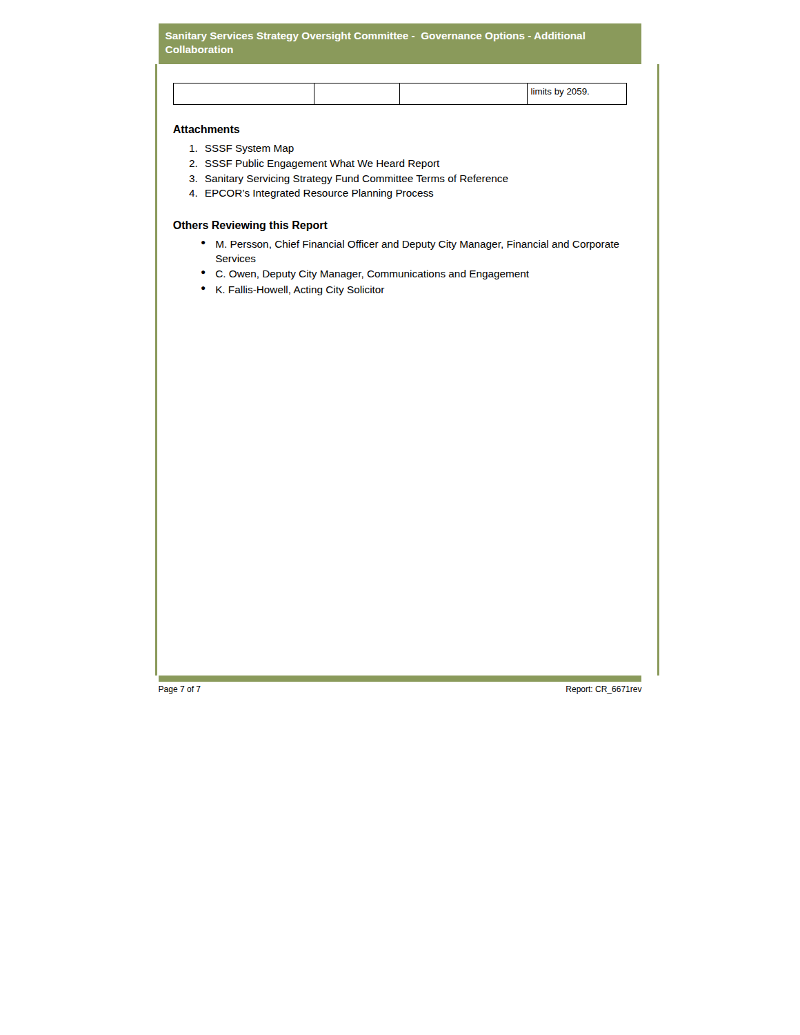Sanitary Services Strategy Oversight Committee - Governance Options - Additional Collaboration
| | | | limits by 2059. |
Attachments
SSSF System Map
SSSF Public Engagement What We Heard Report
Sanitary Servicing Strategy Fund Committee Terms of Reference
EPCOR’s Integrated Resource Planning Process
Others Reviewing this Report
M. Persson, Chief Financial Officer and Deputy City Manager, Financial and Corporate Services
C. Owen, Deputy City Manager, Communications and Engagement
K. Fallis-Howell, Acting City Solicitor
Page 7 of 7 Report: CR_6671rev